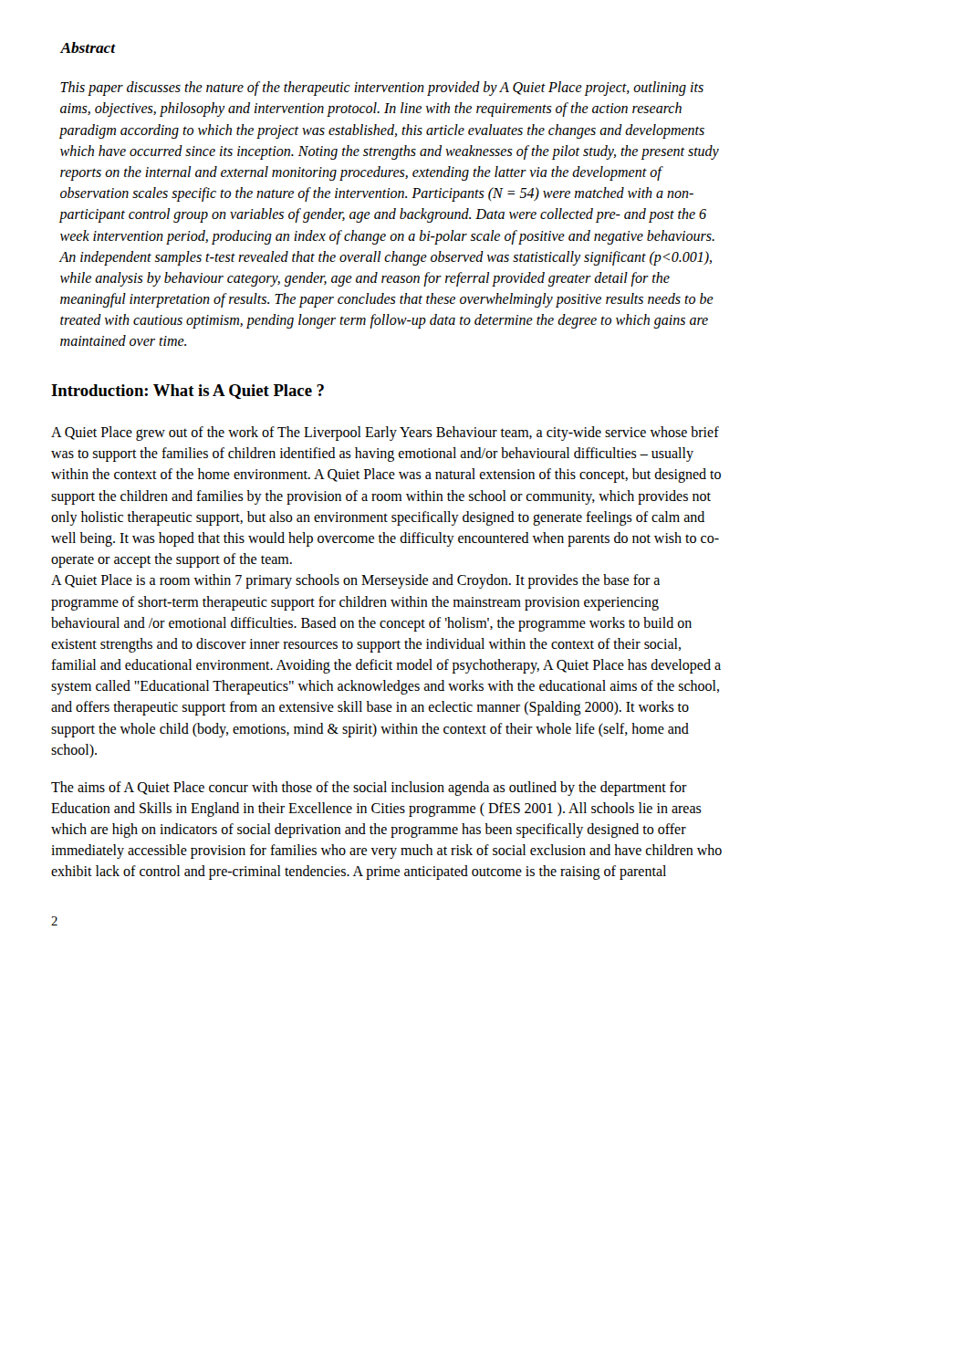Abstract
This paper discusses the nature of the therapeutic intervention provided by A Quiet Place project, outlining its aims, objectives, philosophy and intervention protocol. In line with the requirements of the action research paradigm according to which the project was established, this article evaluates the changes and developments which have occurred since its inception. Noting the strengths and weaknesses of the pilot study, the present study reports on the internal and external monitoring procedures, extending the latter via the development of observation scales specific to the nature of the intervention. Participants (N = 54) were matched with a non-participant control group on variables of gender, age and background. Data were collected pre- and post the 6 week intervention period, producing an index of change on a bi-polar scale of positive and negative behaviours. An independent samples t-test revealed that the overall change observed was statistically significant (p<0.001), while analysis by behaviour category, gender, age and reason for referral provided greater detail for the meaningful interpretation of results. The paper concludes that these overwhelmingly positive results needs to be treated with cautious optimism, pending longer term follow-up data to determine the degree to which gains are maintained over time.
Introduction: What is A Quiet Place ?
A Quiet Place grew out of the work of The Liverpool Early Years Behaviour team, a city-wide service whose brief was to support the families of children identified as having emotional and/or behavioural difficulties – usually within the context of the home environment. A Quiet Place was a natural extension of this concept, but designed to support the children and families by the provision of a room within the school or community, which provides not only holistic therapeutic support, but also an environment specifically designed to generate feelings of calm and well being. It was hoped that this would help overcome the difficulty encountered when parents do not wish to co-operate or accept the support of the team.
A Quiet Place is a room within 7 primary schools on Merseyside and Croydon. It provides the base for a programme of short-term therapeutic support for children within the mainstream provision experiencing behavioural and /or emotional difficulties. Based on the concept of 'holism', the programme works to build on existent strengths and to discover inner resources to support the individual within the context of their social, familial and educational environment. Avoiding the deficit model of psychotherapy, A Quiet Place has developed a system called "Educational Therapeutics" which acknowledges and works with the educational aims of the school, and offers therapeutic support from an extensive skill base in an eclectic manner (Spalding 2000). It works to support the whole child (body, emotions, mind & spirit) within the context of their whole life (self, home and school).
The aims of A Quiet Place concur with those of the social inclusion agenda as outlined by the department for Education and Skills in England in their Excellence in Cities programme ( DfES 2001 ). All schools lie in areas which are high on indicators of social deprivation and the programme has been specifically designed to offer immediately accessible provision for families who are very much at risk of social exclusion and have children who exhibit lack of control and pre-criminal tendencies. A prime anticipated outcome is the raising of parental
2